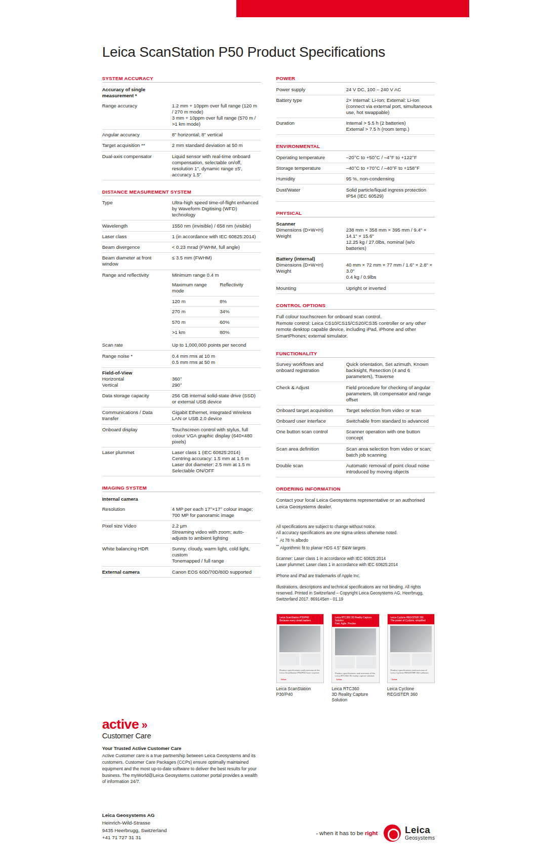Leica ScanStation P50 Product Specifications
System Accuracy
| Accuracy of single measurement * |
| Range accuracy | 1.2 mm + 10ppm over full range (120 m / 270 m mode) 3 mm + 10ppm over full range (570 m / >1 km mode) |
| Angular accuracy | 8" horizontal; 8" vertical |
| Target acquisition ** | 2 mm standard deviation at 50 m |
| Dual-axis compensator | Liquid sensor with real-time onboard compensation, selectable on/off, resolution 1", dynamic range ±5', accuracy 1.5" |
Distance Measurement System
| Type | Ultra-high speed time-of-flight enhanced by Waveform Digitising (WFD) technology |
| Wavelength | 1550 nm (invisible) / 658 nm (visible) |
| Laser class | 1 (in accordance with IEC 60825:2014) |
| Beam divergence | < 0.23 mrad (FWHM, full angle) |
| Beam diameter at front window | ≤ 3.5 mm (FWHM) |
| Range and reflectivity | Minimum range 0.4 m / Maximum range mode / Reflectivity / / 120 m / 8% / / 270 m / 34% / / 570 m / 60% / / >1 km / 80% / |
| Scan rate | Up to 1,000,000 points per second |
| Range noise * | 0.4 mm rms at 10 m 0.5 mm rms at 50 m |
| Field-of-View Horizontal Vertical | 360° 290° |
| Data storage capacity | 256 GB internal solid-state drive (SSD) or external USB device |
| Communications / Data transfer | Gigabit Ethernet, integrated Wireless LAN or USB 2.0 device |
| Onboard display | Touchscreen control with stylus, full colour VGA graphic display (640×480 pixels) |
| Laser plummet | Laser class 1 (IEC 60825:2014) Centring accuracy: 1.5 mm at 1.5 m Laser dot diameter: 2.5 mm at 1.5 m Selectable ON/OFF |
Imaging System
| Internal camera |
| Resolution | 4 MP per each 17°×17° colour image; 700 MP for panoramic image |
| Pixel size Video | 2.2 µm Streaming video with zoom; auto-adjusts to ambient lighting |
| White balancing HDR | Sunny, cloudy, warm light, cold light, custom Tonemapped / full range |
| External camera | Canon EOS 60D/70D/80D supported |
Power
| Power supply | 24 V DC, 100 – 240 V AC |
| Battery type | 2× Internal: Li-Ion; External: Li-Ion (connect via external port, simultaneous use, hot swappable) |
| Duration | Internal > 5.5 h (2 batteries) External > 7.5 h (room temp.) |
Environmental
| Operating temperature | –20°C to +50°C / –4°F to +122°F |
| Storage temperature | –40°C to +70°C / –40°F to +158°F |
| Humidity | 95 %, non-condensing |
| Dust/Water | Solid particle/liquid ingress protection IP54 (IEC 60529) |
Physical
| Scanner Dimensions (D×W×H) Weight | 238 mm × 358 mm × 395 mm / 9.4" × 14.1" × 15.6" 12.25 kg / 27.0lbs, nominal (w/o batteries) |
| Battery (internal) Dimensions (D×W×H) Weight | 40 mm × 72 mm × 77 mm / 1.6" × 2.8" × 3.0" 0.4 kg / 0.9lbs |
| Mounting | Upright or inverted |
Control Options
Full colour touchscreen for onboard scan control.
Remote control: Leica CS10/CS15/CS20/CS35 controller or any other remote desktop capable device, including iPad, iPhone and other SmartPhones; external simulator.
Functionality
| Survey workflows and onboard registration | Quick orientation, Set azimuth, Known backsight, Resection (4 and 6 parameters), Traverse |
| Check & Adjust | Field procedure for checking of angular parameters, tilt compensator and range offset |
| Onboard target acquisition | Target selection from video or scan |
| Onboard user interface | Switchable from standard to advanced |
| One button scan control | Scanner operation with one button concept |
| Scan area definition | Scan area selection from video or scan; batch job scanning |
| Double scan | Automatic removal of point cloud noise introduced by moving objects |
Ordering Information
Contact your local Leica Geosystems representative or an authorised Leica Geosystems dealer.
All specifications are subject to change without notice.
All accuracy specifications are one sigma unless otherwise noted.
* At 78 % albedo
** Algorithmic fit to planar HDS 4.5" B&W targets
Scanner: Laser class 1 in accordance with IEC 60825:2014
Laser plummet: Laser class 1 in accordance with IEC 60825:2014
iPhone and iPad are trademarks of Apple Inc.
Illustrations, descriptions and technical specifications are not binding. All rights reserved. Printed in Switzerland – Copyright Leica Geosystems AG, Heerbrugg, Switzerland 2017. 869145en - 01.19
Leica ScanStation P30/P40
Because every detail matters
Product specifications and overview of the Leica ScanStation P30/P40 laser scanner.
Leica
Leica ScanStation
P30/P40
Leica RTC360 3D Reality Capture Solution
Fast. Agile. Precise.
Product specifications and overview of the Leica RTC360 3D reality capture solution.
Leica
Leica RTC360
3D Reality Capture
Solution
Leica Cyclone REGISTER 360
The power of Cyclone, simplified
Product specifications and overview of Leica Cyclone REGISTER 360 software.
Leica
Leica Cyclone
REGISTER 360
active »
Customer Care
Your Trusted Active Customer Care
Active Customer care is a true partnership between Leica Geosystems and its customers. Customer Care Packages (CCPs) ensure optimally maintained equipment and the most up-to-date software to deliver the best results for your business. The myWorld@Leica Geosystems customer portal provides a wealth of information 24/7.
Leica Geosystems AG
Heinrich-Wild-Strasse
9435 Heerbrugg, Switzerland
+41 71 727 31 31
- when it has to be right
Leica
Geosystems